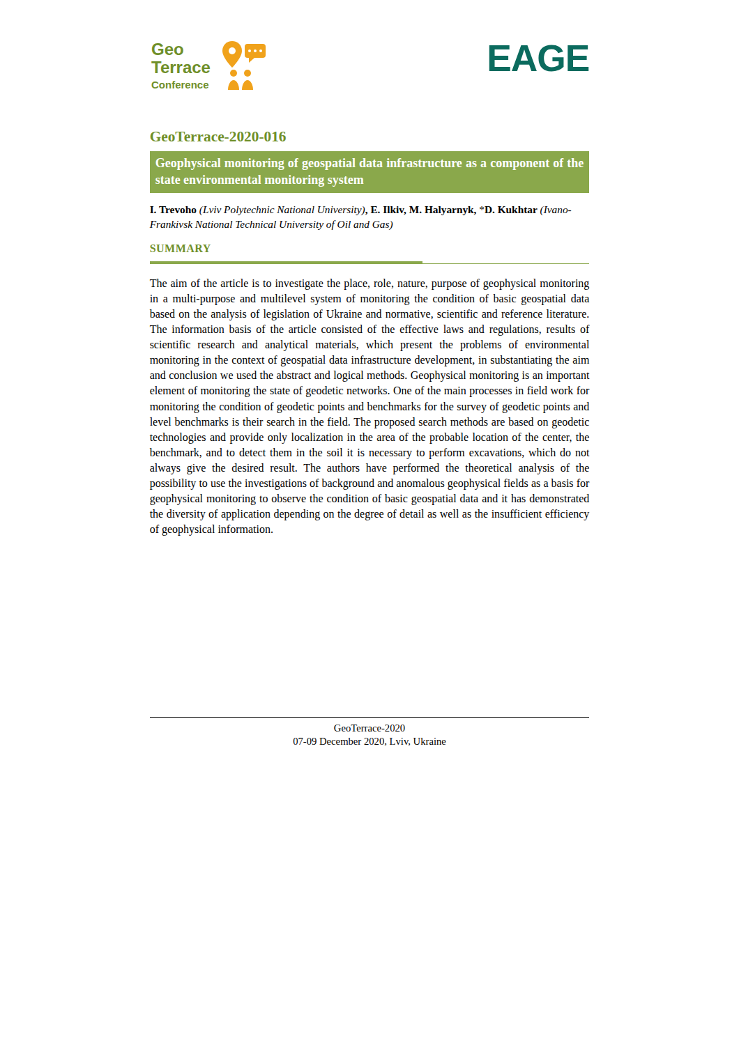Geo Terrace Conference
EAGE
GeoTerrace-2020-016
Geophysical monitoring of geospatial data infrastructure as a component of the state environmental monitoring system
I. Trevoho (Lviv Polytechnic National University), E. Ilkiv, M. Halyarnyk, *D. Kukhtar (Ivano-Frankivsk National Technical University of Oil and Gas)
SUMMARY
The aim of the article is to investigate the place, role, nature, purpose of geophysical monitoring in a multi-purpose and multilevel system of monitoring the condition of basic geospatial data based on the analysis of legislation of Ukraine and normative, scientific and reference literature. The information basis of the article consisted of the effective laws and regulations, results of scientific research and analytical materials, which present the problems of environmental monitoring in the context of geospatial data infrastructure development, in substantiating the aim and conclusion we used the abstract and logical methods. Geophysical monitoring is an important element of monitoring the state of geodetic networks. One of the main processes in field work for monitoring the condition of geodetic points and benchmarks for the survey of geodetic points and level benchmarks is their search in the field. The proposed search methods are based on geodetic technologies and provide only localization in the area of the probable location of the center, the benchmark, and to detect them in the soil it is necessary to perform excavations, which do not always give the desired result. The authors have performed the theoretical analysis of the possibility to use the investigations of background and anomalous geophysical fields as a basis for geophysical monitoring to observe the condition of basic geospatial data and it has demonstrated the diversity of application depending on the degree of detail as well as the insufficient efficiency of geophysical information.
GeoTerrace-2020
07-09 December 2020, Lviv, Ukraine